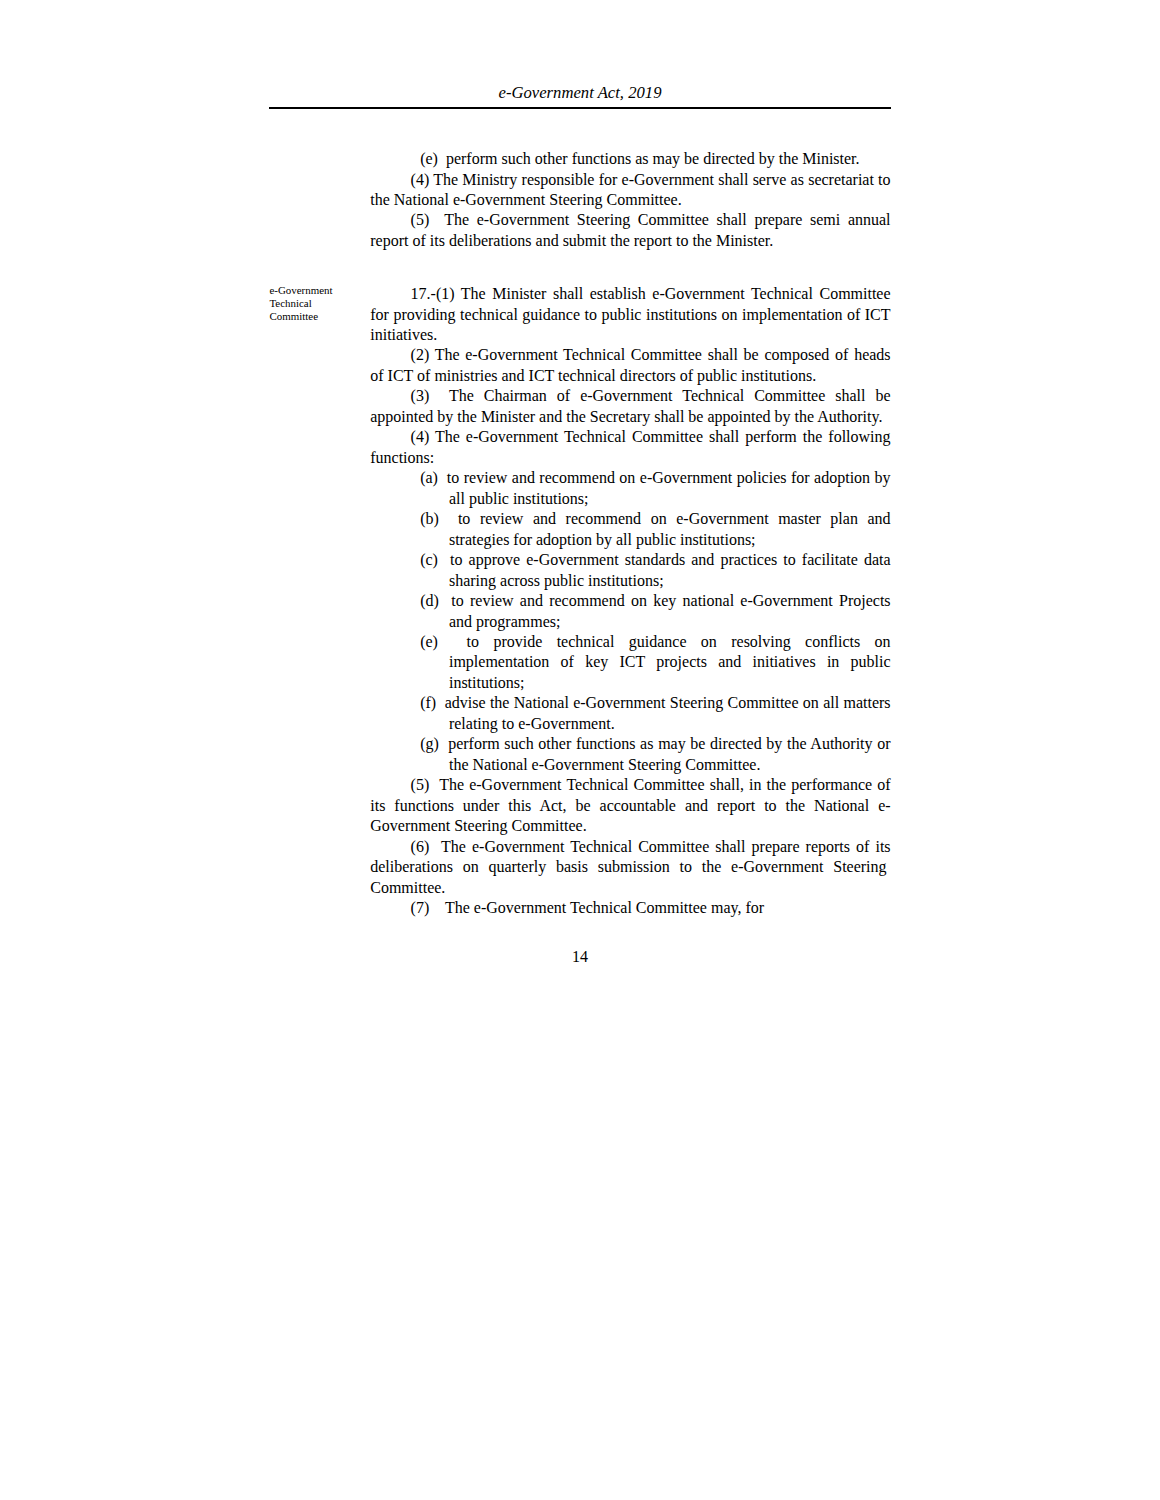e-Government Act, 2019
(e) perform such other functions as may be directed by the Minister.
(4) The Ministry responsible for e-Government shall serve as secretariat to the National e-Government Steering Committee.
(5) The e-Government Steering Committee shall prepare semi annual report of its deliberations and submit the report to the Minister.
e-Government Technical Committee
17.-(1) The Minister shall establish e-Government Technical Committee for providing technical guidance to public institutions on implementation of ICT initiatives.
(2) The e-Government Technical Committee shall be composed of heads of ICT of ministries and ICT technical directors of public institutions.
(3) The Chairman of e-Government Technical Committee shall be appointed by the Minister and the Secretary shall be appointed by the Authority.
(4) The e-Government Technical Committee shall perform the following functions:
(a) to review and recommend on e-Government policies for adoption by all public institutions;
(b) to review and recommend on e-Government master plan and strategies for adoption by all public institutions;
(c) to approve e-Government standards and practices to facilitate data sharing across public institutions;
(d) to review and recommend on key national e-Government Projects and programmes;
(e) to provide technical guidance on resolving conflicts on implementation of key ICT projects and initiatives in public institutions;
(f) advise the National e-Government Steering Committee on all matters relating to e-Government.
(g) perform such other functions as may be directed by the Authority or the National e-Government Steering Committee.
(5) The e-Government Technical Committee shall, in the performance of its functions under this Act, be accountable and report to the National e-Government Steering Committee.
(6) The e-Government Technical Committee shall prepare reports of its deliberations on quarterly basis submission to the e-Government Steering Committee.
(7) The e-Government Technical Committee may, for
14